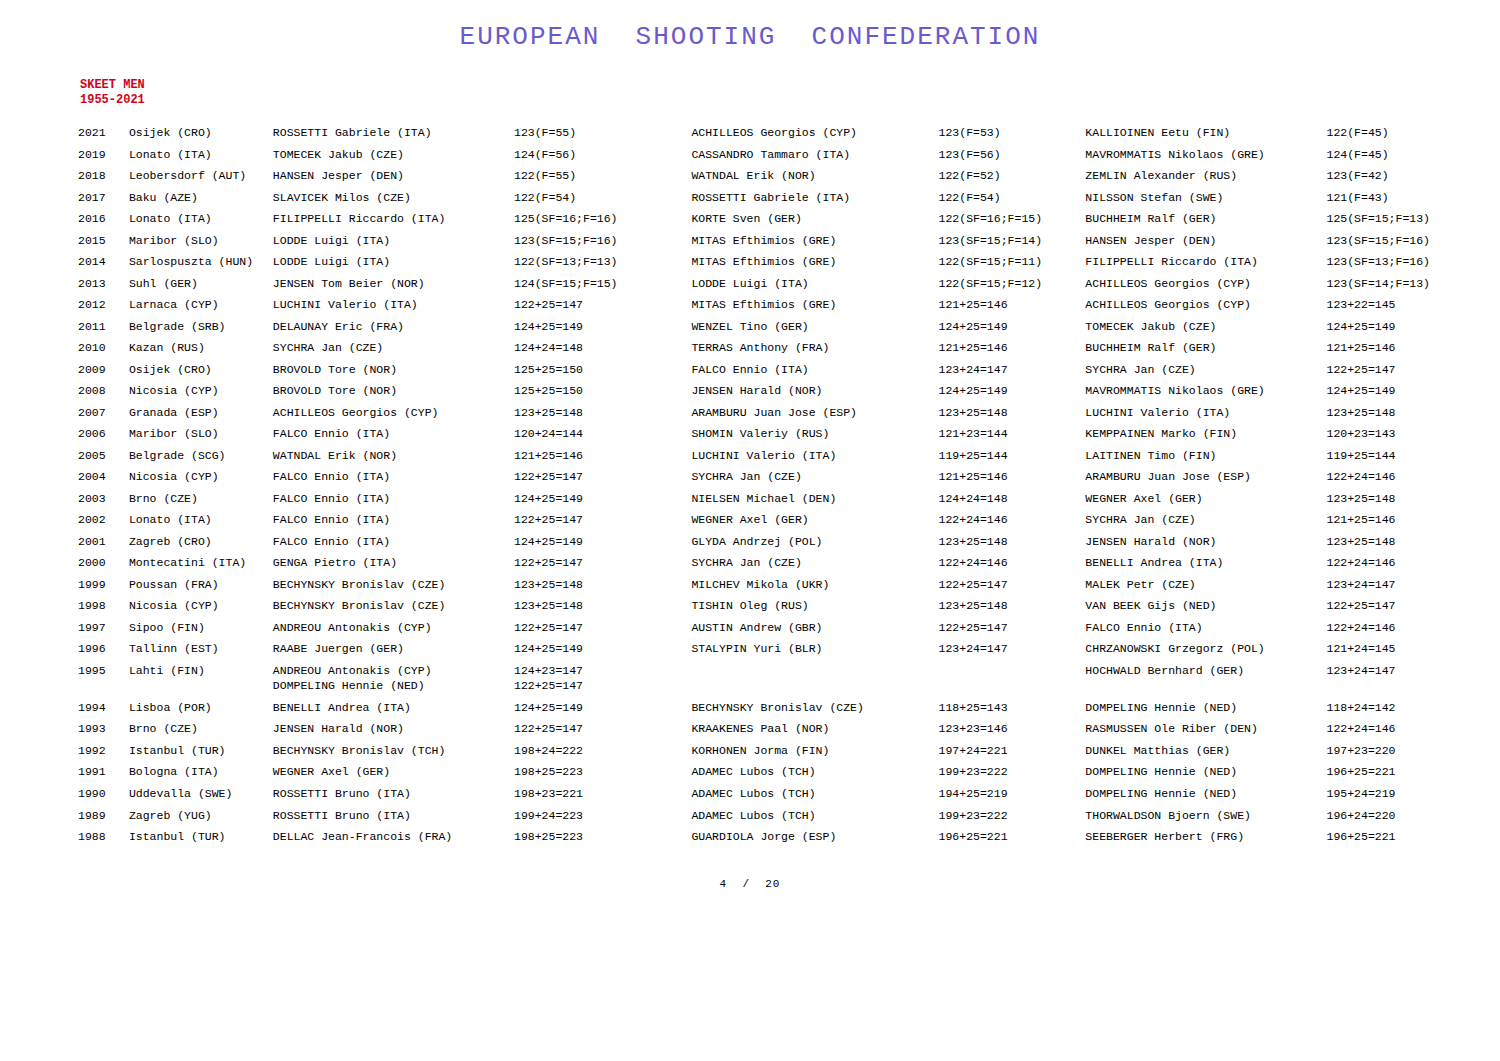EUROPEAN SHOOTING CONFEDERATION
SKEET MEN
1955-2021
| 2021 | Osijek (CRO) | ROSSETTI Gabriele (ITA) | 123(F=55) | ACHILLEOS Georgios (CYP) | 123(F=53) | KALLIOINEN Eetu (FIN) | 122(F=45) |
| 2019 | Lonato (ITA) | TOMECEK Jakub (CZE) | 124(F=56) | CASSANDRO Tammaro (ITA) | 123(F=56) | MAVROMMATIS Nikolaos (GRE) | 124(F=45) |
| 2018 | Leobersdorf (AUT) | HANSEN Jesper (DEN) | 122(F=55) | WATNDAL Erik (NOR) | 122(F=52) | ZEMLIN Alexander (RUS) | 123(F=42) |
| 2017 | Baku (AZE) | SLAVICEK Milos (CZE) | 122(F=54) | ROSSETTI Gabriele (ITA) | 122(F=54) | NILSSON Stefan (SWE) | 121(F=43) |
| 2016 | Lonato (ITA) | FILIPPELLI Riccardo (ITA) | 125(SF=16;F=16) | KORTE Sven (GER) | 122(SF=16;F=15) | BUCHHEIM Ralf (GER) | 125(SF=15;F=13) |
| 2015 | Maribor (SLO) | LODDE Luigi (ITA) | 123(SF=15;F=16) | MITAS Efthimios (GRE) | 123(SF=15;F=14) | HANSEN Jesper (DEN) | 123(SF=15;F=16) |
| 2014 | Sarlospuszta (HUN) | LODDE Luigi (ITA) | 122(SF=13;F=13) | MITAS Efthimios (GRE) | 122(SF=15;F=11) | FILIPPELLI Riccardo (ITA) | 123(SF=13;F=16) |
| 2013 | Suhl (GER) | JENSEN Tom Beier (NOR) | 124(SF=15;F=15) | LODDE Luigi (ITA) | 122(SF=15;F=12) | ACHILLEOS Georgios (CYP) | 123(SF=14;F=13) |
| 2012 | Larnaca (CYP) | LUCHINI Valerio (ITA) | 122+25=147 | MITAS Efthimios (GRE) | 121+25=146 | ACHILLEOS Georgios (CYP) | 123+22=145 |
| 2011 | Belgrade (SRB) | DELAUNAY Eric (FRA) | 124+25=149 | WENZEL Tino (GER) | 124+25=149 | TOMECEK Jakub (CZE) | 124+25=149 |
| 2010 | Kazan (RUS) | SYCHRA Jan (CZE) | 124+24=148 | TERRAS Anthony (FRA) | 121+25=146 | BUCHHEIM Ralf (GER) | 121+25=146 |
| 2009 | Osijek (CRO) | BROVOLD Tore (NOR) | 125+25=150 | FALCO Ennio (ITA) | 123+24=147 | SYCHRA Jan (CZE) | 122+25=147 |
| 2008 | Nicosia (CYP) | BROVOLD Tore (NOR) | 125+25=150 | JENSEN Harald (NOR) | 124+25=149 | MAVROMMATIS Nikolaos (GRE) | 124+25=149 |
| 2007 | Granada (ESP) | ACHILLEOS Georgios (CYP) | 123+25=148 | ARAMBURU Juan Jose (ESP) | 123+25=148 | LUCHINI Valerio (ITA) | 123+25=148 |
| 2006 | Maribor (SLO) | FALCO Ennio (ITA) | 120+24=144 | SHOMIN Valeriy (RUS) | 121+23=144 | KEMPPAINEN Marko (FIN) | 120+23=143 |
| 2005 | Belgrade (SCG) | WATNDAL Erik (NOR) | 121+25=146 | LUCHINI Valerio (ITA) | 119+25=144 | LAITINEN Timo (FIN) | 119+25=144 |
| 2004 | Nicosia (CYP) | FALCO Ennio (ITA) | 122+25=147 | SYCHRA Jan (CZE) | 121+25=146 | ARAMBURU Juan Jose (ESP) | 122+24=146 |
| 2003 | Brno (CZE) | FALCO Ennio (ITA) | 124+25=149 | NIELSEN Michael (DEN) | 124+24=148 | WEGNER Axel (GER) | 123+25=148 |
| 2002 | Lonato (ITA) | FALCO Ennio (ITA) | 122+25=147 | WEGNER Axel (GER) | 122+24=146 | SYCHRA Jan (CZE) | 121+25=146 |
| 2001 | Zagreb (CRO) | FALCO Ennio (ITA) | 124+25=149 | GLYDA Andrzej (POL) | 123+25=148 | JENSEN Harald (NOR) | 123+25=148 |
| 2000 | Montecatini (ITA) | GENGA Pietro (ITA) | 122+25=147 | SYCHRA Jan (CZE) | 122+24=146 | BENELLI Andrea (ITA) | 122+24=146 |
| 1999 | Poussan (FRA) | BECHYNSKY Bronislav (CZE) | 123+25=148 | MILCHEV Mikola (UKR) | 122+25=147 | MALEK Petr (CZE) | 123+24=147 |
| 1998 | Nicosia (CYP) | BECHYNSKY Bronislav (CZE) | 123+25=148 | TISHIN Oleg (RUS) | 123+25=148 | VAN BEEK Gijs (NED) | 122+25=147 |
| 1997 | Sipoo (FIN) | ANDREOU Antonakis (CYP) | 122+25=147 | AUSTIN Andrew (GBR) | 122+25=147 | FALCO Ennio (ITA) | 122+24=146 |
| 1996 | Tallinn (EST) | RAABE Juergen (GER) | 124+25=149 | STALYPIN Yuri (BLR) | 123+24=147 | CHRZANOWSKI Grzegorz (POL) | 121+24=145 |
| 1995 | Lahti (FIN) | ANDREOU Antonakis (CYP) DOMPELING Hennie (NED) | 124+23=147 122+25=147 | | | HOCHWALD Bernhard (GER) | 123+24=147 |
| 1994 | Lisboa (POR) | BENELLI Andrea (ITA) | 124+25=149 | BECHYNSKY Bronislav (CZE) | 118+25=143 | DOMPELING Hennie (NED) | 118+24=142 |
| 1993 | Brno (CZE) | JENSEN Harald (NOR) | 122+25=147 | KRAAKENES Paal (NOR) | 123+23=146 | RASMUSSEN Ole Riber (DEN) | 122+24=146 |
| 1992 | Istanbul (TUR) | BECHYNSKY Bronislav (TCH) | 198+24=222 | KORHONEN Jorma (FIN) | 197+24=221 | DUNKEL Matthias (GER) | 197+23=220 |
| 1991 | Bologna (ITA) | WEGNER Axel (GER) | 198+25=223 | ADAMEC Lubos (TCH) | 199+23=222 | DOMPELING Hennie (NED) | 196+25=221 |
| 1990 | Uddevalla (SWE) | ROSSETTI Bruno (ITA) | 198+23=221 | ADAMEC Lubos (TCH) | 194+25=219 | DOMPELING Hennie (NED) | 195+24=219 |
| 1989 | Zagreb (YUG) | ROSSETTI Bruno (ITA) | 199+24=223 | ADAMEC Lubos (TCH) | 199+23=222 | THORWALDSON Bjoern (SWE) | 196+24=220 |
| 1988 | Istanbul (TUR) | DELLAC Jean-Francois (FRA) | 198+25=223 | GUARDIOLA Jorge (ESP) | 196+25=221 | SEEBERGER Herbert (FRG) | 196+25=221 |
4 / 20